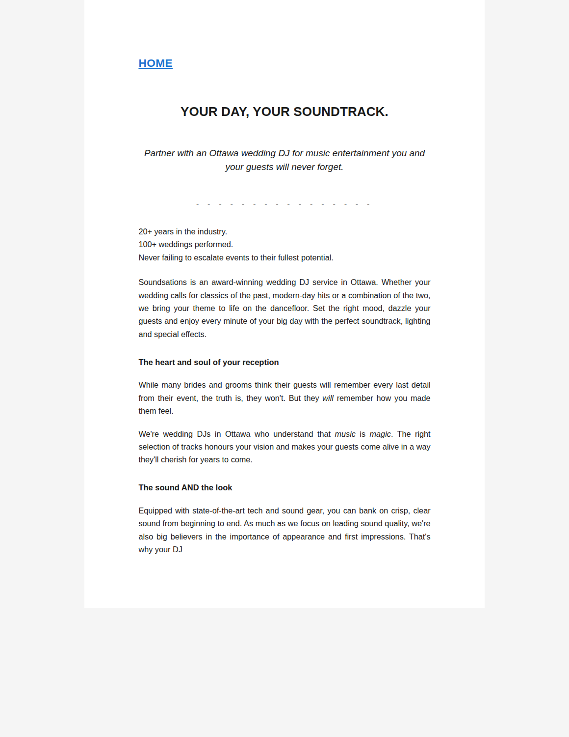HOME
YOUR DAY, YOUR SOUNDTRACK.
Partner with an Ottawa wedding DJ for music entertainment you and your guests will never forget.
- - - - - - - - - - - - - - - -
20+ years in the industry.
100+ weddings performed.
Never failing to escalate events to their fullest potential.
Soundsations is an award-winning wedding DJ service in Ottawa. Whether your wedding calls for classics of the past, modern-day hits or a combination of the two, we bring your theme to life on the dancefloor. Set the right mood, dazzle your guests and enjoy every minute of your big day with the perfect soundtrack, lighting and special effects.
The heart and soul of your reception
While many brides and grooms think their guests will remember every last detail from their event, the truth is, they won't. But they will remember how you made them feel.
We're wedding DJs in Ottawa who understand that music is magic. The right selection of tracks honours your vision and makes your guests come alive in a way they'll cherish for years to come.
The sound AND the look
Equipped with state-of-the-art tech and sound gear, you can bank on crisp, clear sound from beginning to end. As much as we focus on leading sound quality, we're also big believers in the importance of appearance and first impressions. That's why your DJ